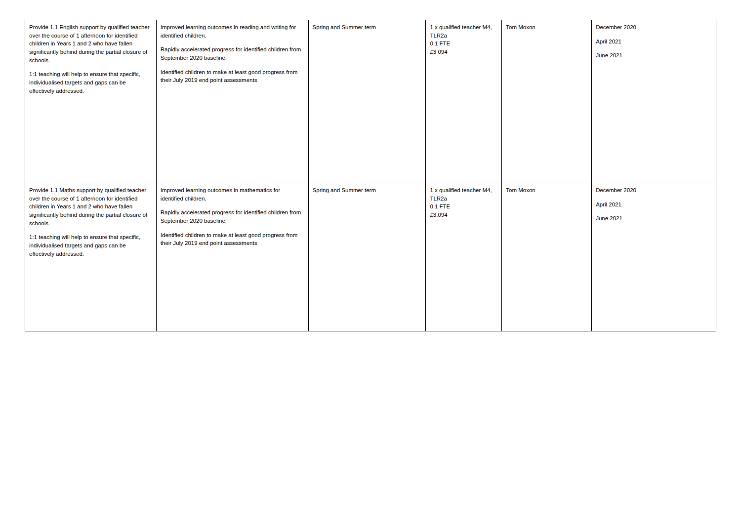| Provide 1.1 English support by qualified teacher over the course of 1 afternoon for identified children in Years 1 and 2 who have fallen significantly behind during the partial closure of schools. 1:1 teaching will help to ensure that specific, individualised targets and gaps can be effectively addressed. | Improved learning outcomes in reading and writing for identified children. Rapidly accelerated progress for identified children from September 2020 baseline. Identified children to make at least good progress from their July 2019 end point assessments | Spring and Summer term | 1 x qualified teacher M4, TLR2a 0.1 FTE £3 094 | Tom Moxon | December 2020 April 2021 June 2021 |
| Provide 1.1 Maths support by qualified teacher over the course of 1 afternoon for identified children in Years 1 and 2 who have fallen significantly behind during the partial closure of schools. 1:1 teaching will help to ensure that specific, individualised targets and gaps can be effectively addressed. | Improved learning outcomes in mathematics for identified children. Rapidly accelerated progress for identified children from September 2020 baseline. Identified children to make at least good progress from their July 2019 end point assessments | Spring and Summer term | 1 x qualified teacher M4, TLR2a 0.1 FTE £3,094 | Tom Moxon | December 2020 April 2021 June 2021 |